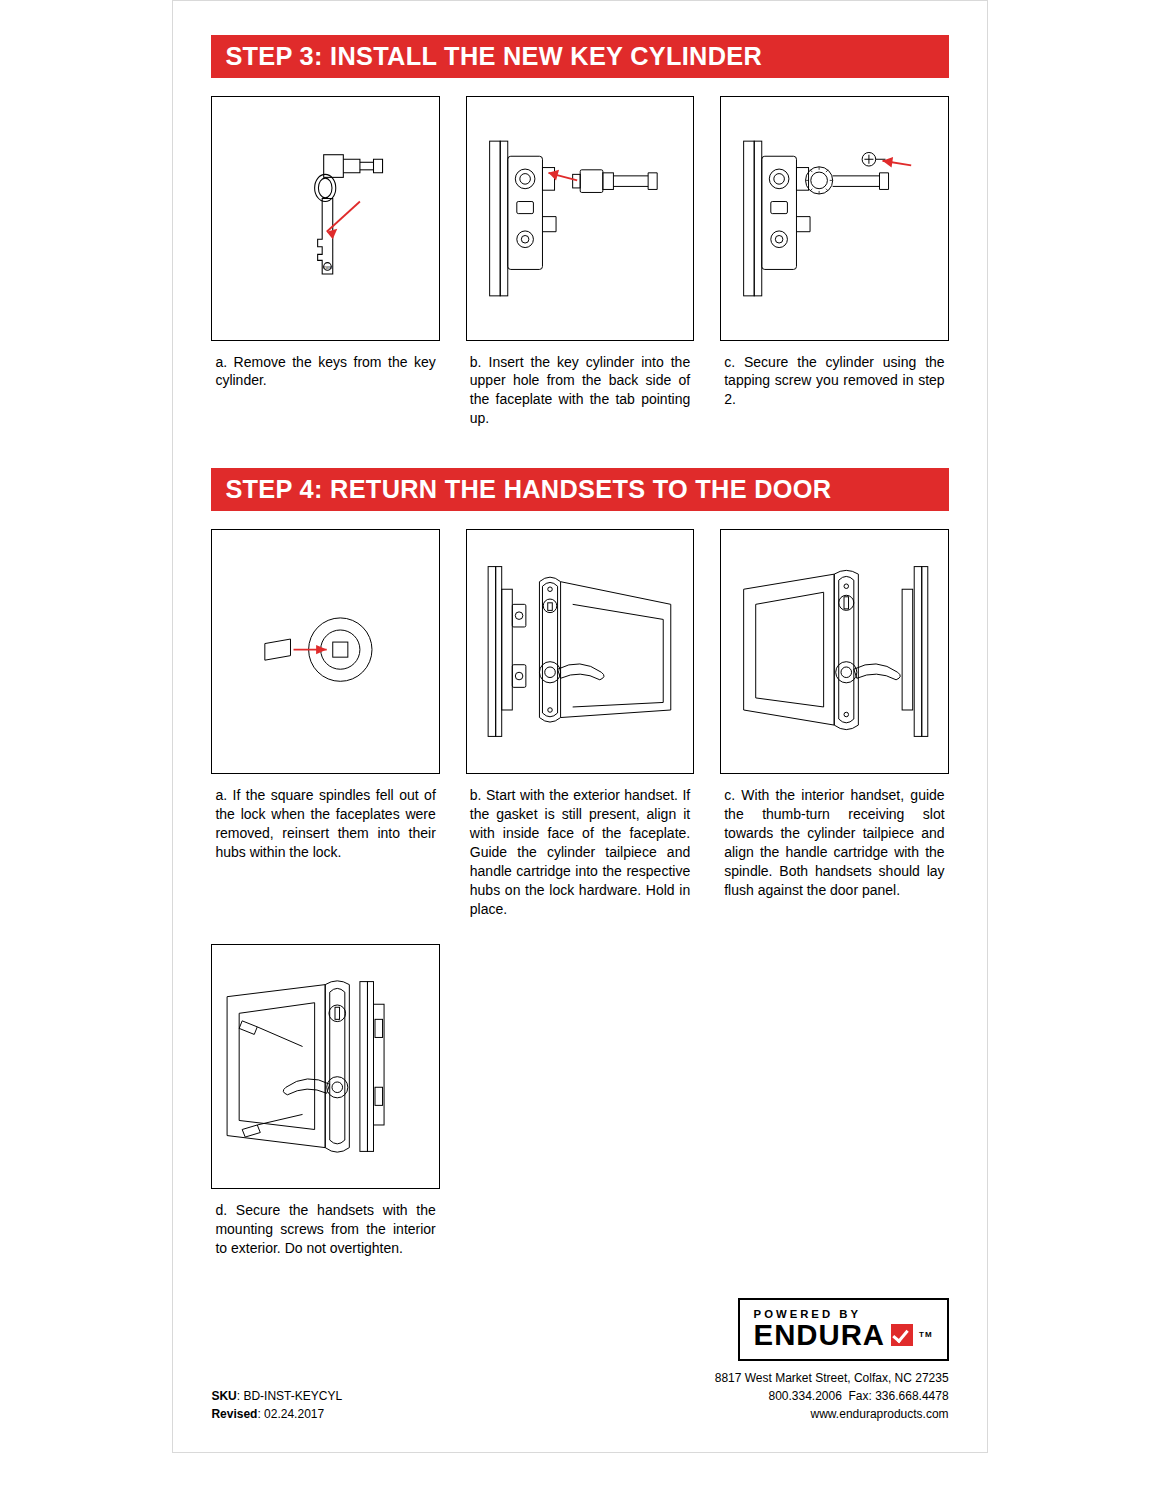STEP 3: INSTALL THE NEW KEY CYLINDER
KWIK
a. Remove the keys from the key cylinder.
b. Insert the key cylinder into the upper hole from the back side of the faceplate with the tab pointing up.
c. Secure the cylinder using the tapping screw you removed in step 2.
STEP 4: RETURN THE HANDSETS TO THE DOOR
a. If the square spindles fell out of the lock when the faceplates were removed, reinsert them into their hubs within the lock.
b. Start with the exterior handset. If the gasket is still present, align it with inside face of the faceplate. Guide the cylinder tailpiece and handle cartridge into the respective hubs on the lock hardware. Hold in place.
c. With the interior handset, guide the thumb-turn receiving slot towards the cylinder tailpiece and align the handle cartridge with the spindle. Both handsets should lay flush against the door panel.
d. Secure the handsets with the mounting screws from the interior to exterior. Do not overtighten.
SKU: BD-INST-KEYCYL
Revised: 02.24.2017
POWERED BY
ENDURA TM
8817 West Market Street, Colfax, NC 27235
800.334.2006 Fax: 336.668.4478
www.enduraproducts.com